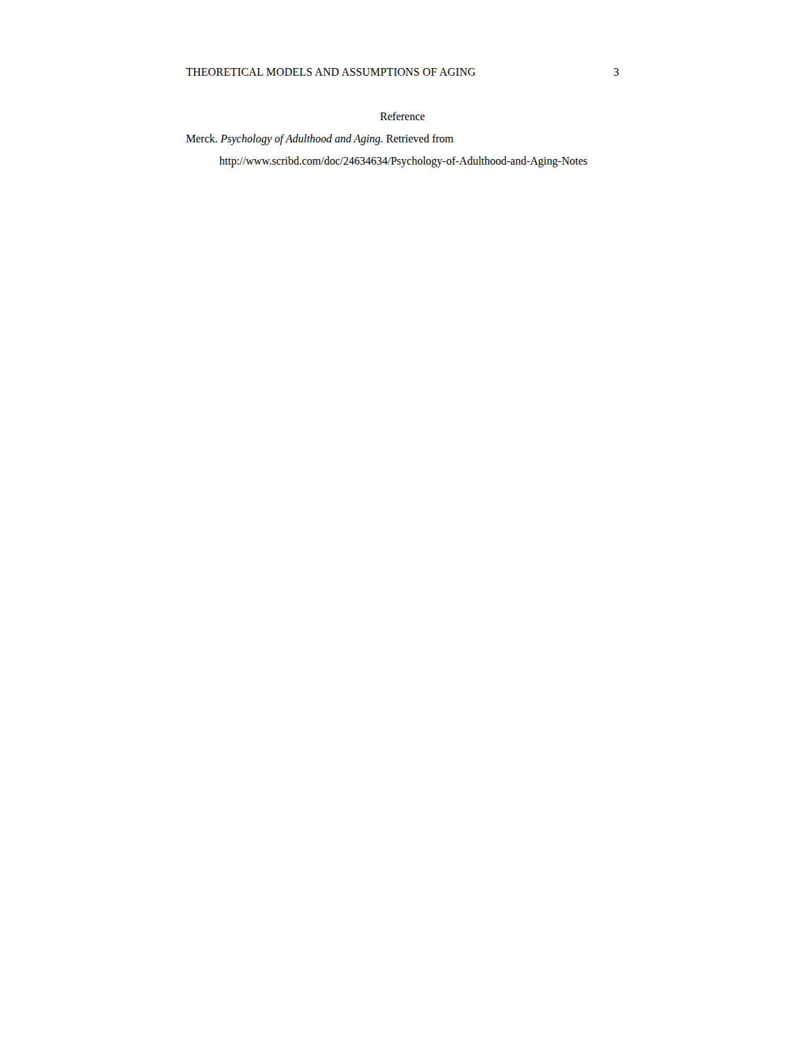Theoretical Models and Assumptions of Aging 3
Reference
Merck. Psychology of Adulthood and Aging. Retrieved from http://www.scribd.com/doc/24634634/Psychology-of-Adulthood-and-Aging-Notes